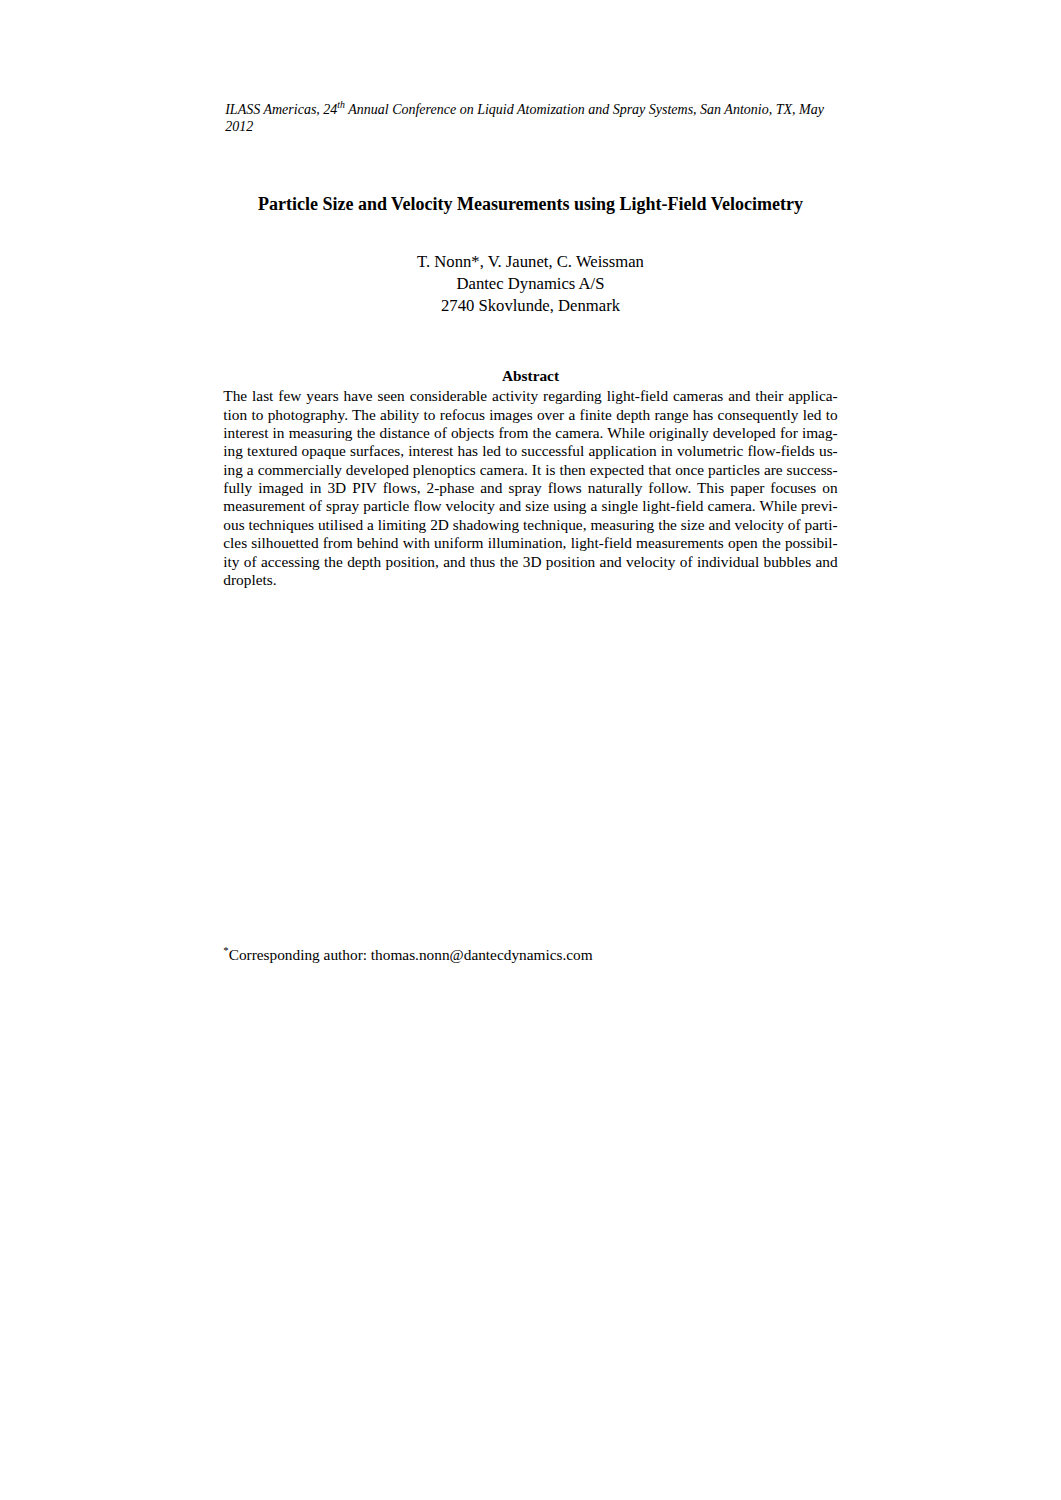ILASS Americas, 24th Annual Conference on Liquid Atomization and Spray Systems, San Antonio, TX, May 2012
Particle Size and Velocity Measurements using Light-Field Velocimetry
T. Nonn*, V. Jaunet, C. Weissman
Dantec Dynamics A/S
2740 Skovlunde, Denmark
Abstract
The last few years have seen considerable activity regarding light-field cameras and their application to photography. The ability to refocus images over a finite depth range has consequently led to interest in measuring the distance of objects from the camera. While originally developed for imaging textured opaque surfaces, interest has led to successful application in volumetric flow-fields using a commercially developed plenoptics camera. It is then expected that once particles are successfully imaged in 3D PIV flows, 2-phase and spray flows naturally follow. This paper focuses on measurement of spray particle flow velocity and size using a single light-field camera. While previous techniques utilised a limiting 2D shadowing technique, measuring the size and velocity of particles silhouetted from behind with uniform illumination, light-field measurements open the possibility of accessing the depth position, and thus the 3D position and velocity of individual bubbles and droplets.
*Corresponding author: thomas.nonn@dantecdynamics.com